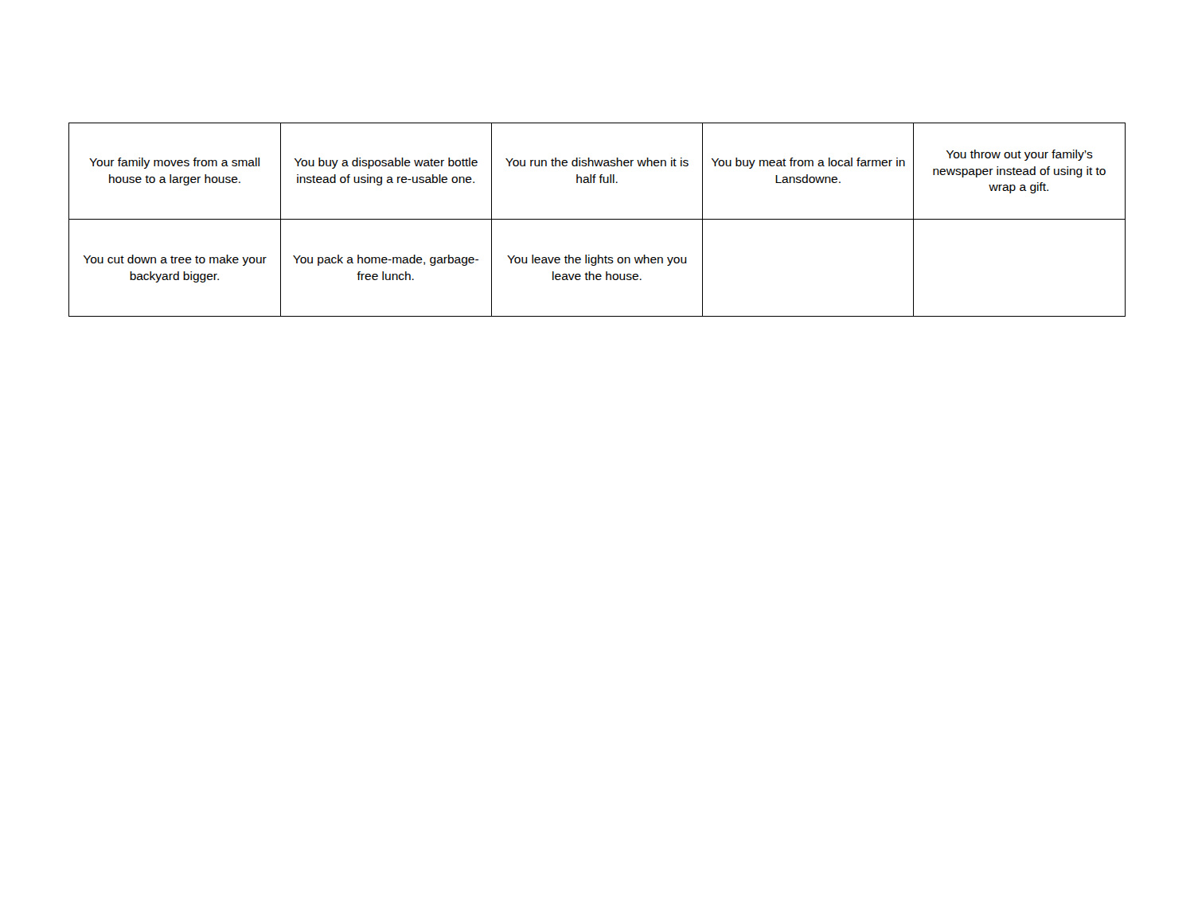| Your family moves from a small house to a larger house. | You buy a disposable water bottle instead of using a re-usable one. | You run the dishwasher when it is half full. | You buy meat from a local farmer in Lansdowne. | You throw out your family’s newspaper instead of using it to wrap a gift. |
| You cut down a tree to make your backyard bigger. | You pack a home-made, garbage-free lunch. | You leave the lights on when you leave the house. | | |